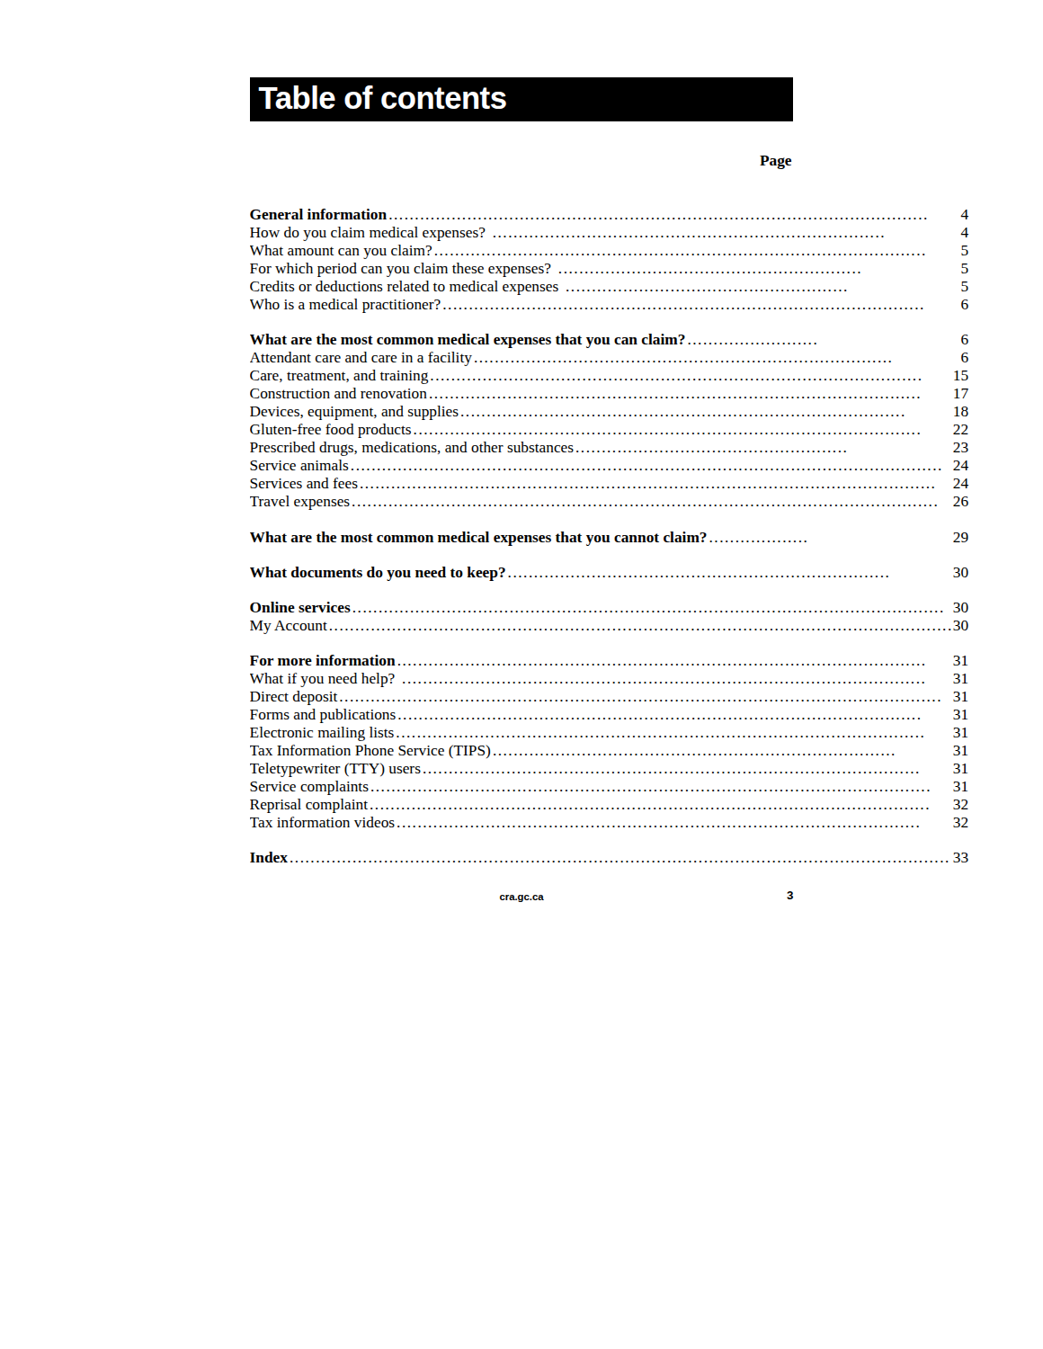Table of contents
Page
| General information ....................................................................................................... | 4 |
| How do you claim medical expenses? ........................................................................... | 4 |
| What amount can you claim? .............................................................................................. | 5 |
| For which period can you claim these expenses? .......................................................... | 5 |
| Credits or deductions related to medical expenses ...................................................... | 5 |
| Who is a medical practitioner? ............................................................................................ | 6 |
| What are the most common medical expenses that you can claim? ......................... | 6 |
| Attendant care and care in a facility ................................................................................ | 6 |
| Care, treatment, and training .............................................................................................. | 15 |
| Construction and renovation .............................................................................................. | 17 |
| Devices, equipment, and supplies ..................................................................................... | 18 |
| Gluten-free food products ................................................................................................. | 22 |
| Prescribed drugs, medications, and other substances .................................................... | 23 |
| Service animals ................................................................................................................. | 24 |
| Services and fees .............................................................................................................. | 24 |
| Travel expenses ................................................................................................................ | 26 |
| What are the most common medical expenses that you cannot claim? ................... | 29 |
| What documents do you need to keep? ......................................................................... | 30 |
| Online services ................................................................................................................. | 30 |
| My Account ....................................................................................................................... | 30 |
| For more information ..................................................................................................... | 31 |
| What if you need help? .................................................................................................... | 31 |
| Direct deposit ................................................................................................................... | 31 |
| Forms and publications .................................................................................................... | 31 |
| Electronic mailing lists ..................................................................................................... | 31 |
| Tax Information Phone Service (TIPS) ............................................................................. | 31 |
| Teletypewriter (TTY) users ............................................................................................... | 31 |
| Service complaints ........................................................................................................... | 31 |
| Reprisal complaint ........................................................................................................... | 32 |
| Tax information videos .................................................................................................... | 32 |
| Index .............................................................................................................................. | 33 |
cra.gc.ca
3